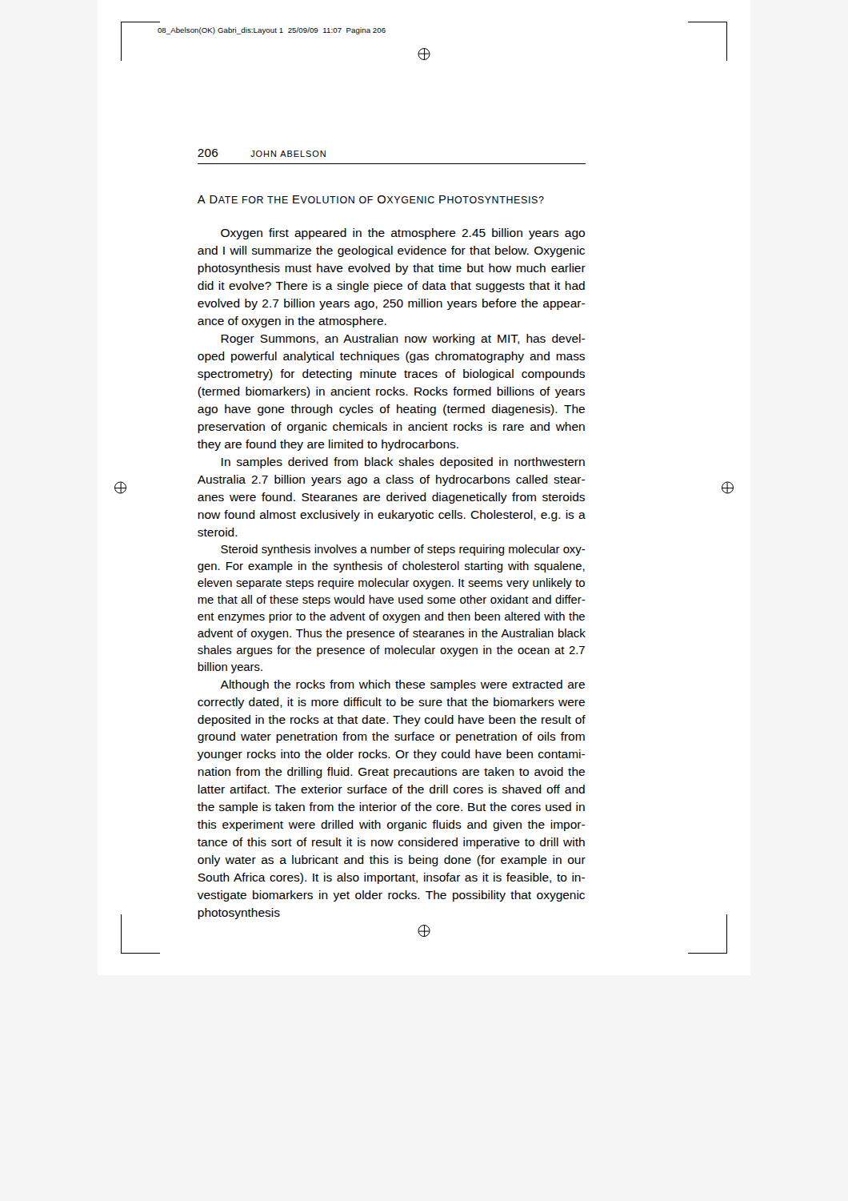08_Abelson(OK) Gabri_dis:Layout 1 25/09/09 11:07 Pagina 206
206 John Abelson
A Date for the Evolution of Oxygenic Photosynthesis?
Oxygen first appeared in the atmosphere 2.45 billion years ago and I will summarize the geological evidence for that below. Oxygenic photosynthesis must have evolved by that time but how much earlier did it evolve? There is a single piece of data that suggests that it had evolved by 2.7 billion years ago, 250 million years before the appearance of oxygen in the atmosphere.
Roger Summons, an Australian now working at MIT, has developed powerful analytical techniques (gas chromatography and mass spectrometry) for detecting minute traces of biological compounds (termed biomarkers) in ancient rocks. Rocks formed billions of years ago have gone through cycles of heating (termed diagenesis). The preservation of organic chemicals in ancient rocks is rare and when they are found they are limited to hydrocarbons.
In samples derived from black shales deposited in northwestern Australia 2.7 billion years ago a class of hydrocarbons called stearanes were found. Stearanes are derived diagenetically from steroids now found almost exclusively in eukaryotic cells. Cholesterol, e.g. is a steroid.
Steroid synthesis involves a number of steps requiring molecular oxygen. For example in the synthesis of cholesterol starting with squalene, eleven separate steps require molecular oxygen. It seems very unlikely to me that all of these steps would have used some other oxidant and different enzymes prior to the advent of oxygen and then been altered with the advent of oxygen. Thus the presence of stearanes in the Australian black shales argues for the presence of molecular oxygen in the ocean at 2.7 billion years.
Although the rocks from which these samples were extracted are correctly dated, it is more difficult to be sure that the biomarkers were deposited in the rocks at that date. They could have been the result of ground water penetration from the surface or penetration of oils from younger rocks into the older rocks. Or they could have been contamination from the drilling fluid. Great precautions are taken to avoid the latter artifact. The exterior surface of the drill cores is shaved off and the sample is taken from the interior of the core. But the cores used in this experiment were drilled with organic fluids and given the importance of this sort of result it is now considered imperative to drill with only water as a lubricant and this is being done (for example in our South Africa cores). It is also important, insofar as it is feasible, to investigate biomarkers in yet older rocks. The possibility that oxygenic photosynthesis